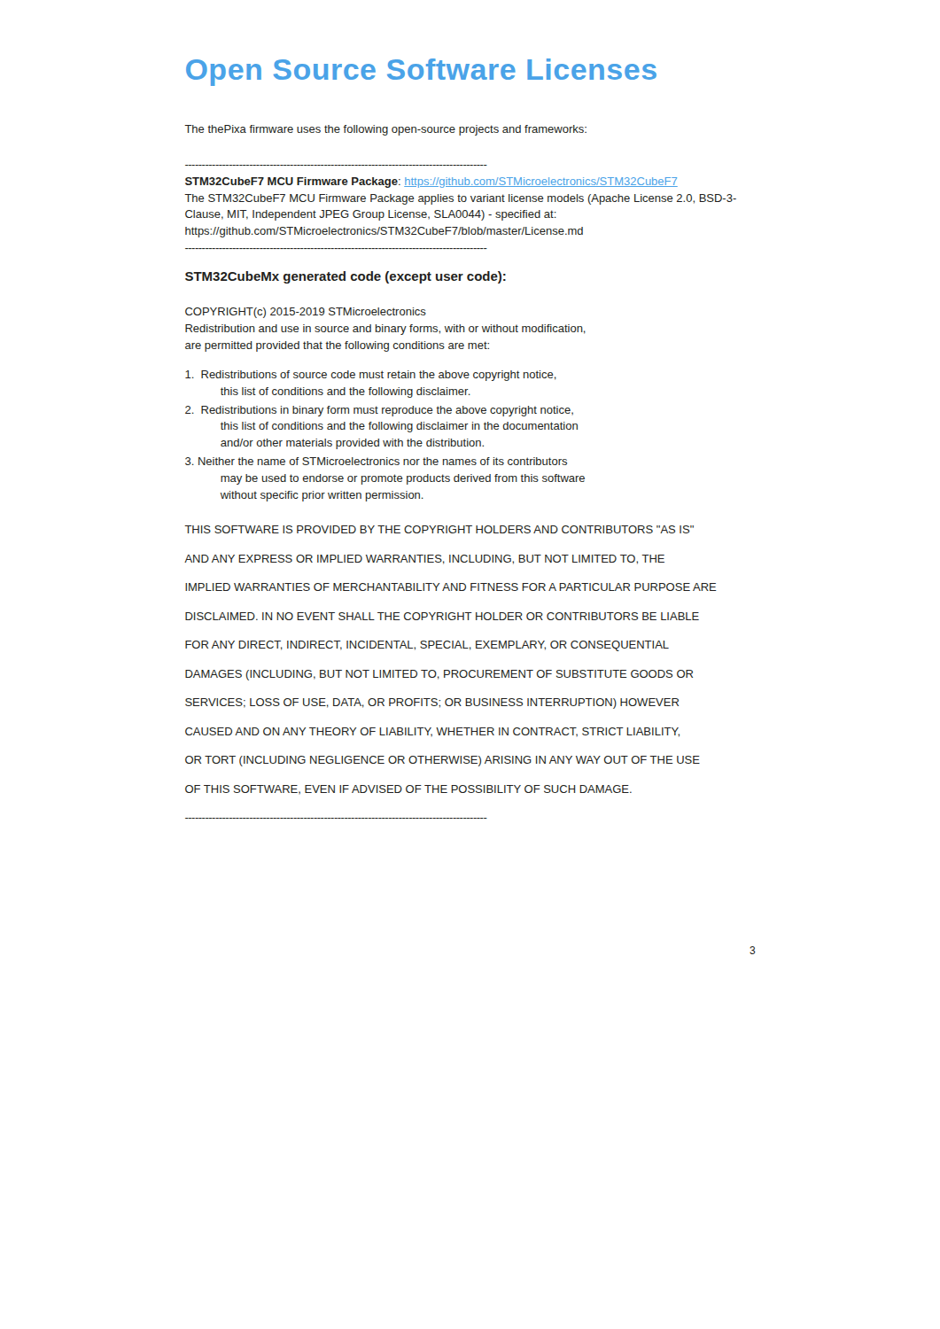Open Source Software Licenses
The thePixa firmware uses the following open-source projects and frameworks:
-----------------------------------------------------------------------------------------
STM32CubeF7 MCU Firmware Package: https://github.com/STMicroelectronics/STM32CubeF7
The STM32CubeF7 MCU Firmware Package applies to variant license models (Apache License 2.0, BSD-3-Clause, MIT, Independent JPEG Group License, SLA0044) - specified at: https://github.com/STMicroelectronics/STM32CubeF7/blob/master/License.md
-----------------------------------------------------------------------------------------
STM32CubeMx generated code (except user code):
COPYRIGHT(c) 2015-2019 STMicroelectronics
Redistribution and use in source and binary forms, with or without modification,
are permitted provided that the following conditions are met:
1. Redistributions of source code must retain the above copyright notice, this list of conditions and the following disclaimer.
2. Redistributions in binary form must reproduce the above copyright notice, this list of conditions and the following disclaimer in the documentation and/or other materials provided with the distribution.
3. Neither the name of STMicroelectronics nor the names of its contributors may be used to endorse or promote products derived from this software without specific prior written permission.
THIS SOFTWARE IS PROVIDED BY THE COPYRIGHT HOLDERS AND CONTRIBUTORS "AS IS"
AND ANY EXPRESS OR IMPLIED WARRANTIES, INCLUDING, BUT NOT LIMITED TO, THE
IMPLIED WARRANTIES OF MERCHANTABILITY AND FITNESS FOR A PARTICULAR PURPOSE ARE
DISCLAIMED. IN NO EVENT SHALL THE COPYRIGHT HOLDER OR CONTRIBUTORS BE LIABLE
FOR ANY DIRECT, INDIRECT, INCIDENTAL, SPECIAL, EXEMPLARY, OR CONSEQUENTIAL
DAMAGES (INCLUDING, BUT NOT LIMITED TO, PROCUREMENT OF SUBSTITUTE GOODS OR
SERVICES; LOSS OF USE, DATA, OR PROFITS; OR BUSINESS INTERRUPTION) HOWEVER
CAUSED AND ON ANY THEORY OF LIABILITY, WHETHER IN CONTRACT, STRICT LIABILITY,
OR TORT (INCLUDING NEGLIGENCE OR OTHERWISE) ARISING IN ANY WAY OUT OF THE USE
OF THIS SOFTWARE, EVEN IF ADVISED OF THE POSSIBILITY OF SUCH DAMAGE.
-----------------------------------------------------------------------------------------
3